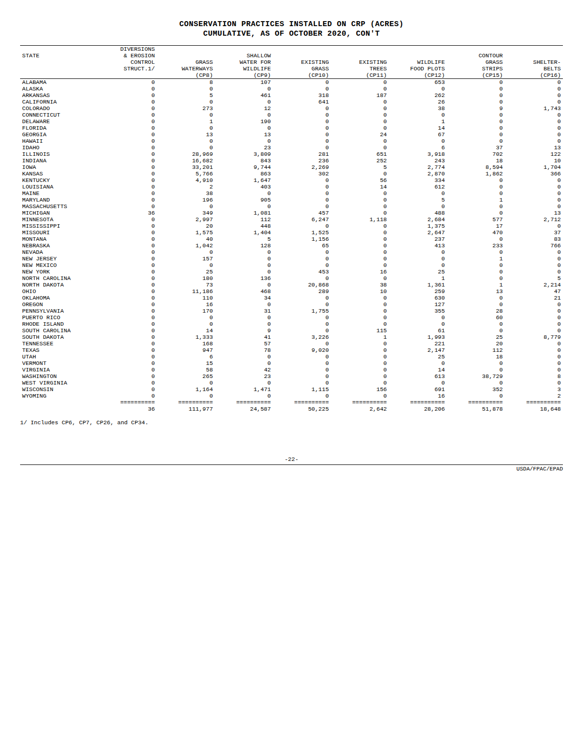CONSERVATION PRACTICES INSTALLED ON CRP (ACRES)
CUMULATIVE, AS OF OCTOBER 2020, CON'T
| | DIVERSIONS | | | | | | | |
| --- | --- | --- | --- | --- | --- | --- | --- | --- |
| STATE | & EROSION | | SHALLOW | | | | CONTOUR | |
| | CONTROL | GRASS | WATER FOR | EXISTING | EXISTING | WILDLIFE | GRASS | SHELTER- |
| | STRUCT.1/ | WATERWAYS | WILDLIFE | GRASS | TREES | FOOD PLOTS | STRIPS | BELTS |
| | | (CP8) | (CP9) | (CP10) | (CP11) | (CP12) | (CP15) | (CP16) |
| ALABAMA | 0 | 8 | 107 | 0 | 0 | 653 | 0 | 0 |
| ALASKA | 0 | 0 | 0 | 0 | 0 | 0 | 0 | 0 |
| ARKANSAS | 0 | 5 | 461 | 318 | 187 | 262 | 0 | 0 |
| CALIFORNIA | 0 | 0 | 0 | 641 | 0 | 26 | 0 | 0 |
| COLORADO | 0 | 273 | 12 | 0 | 0 | 38 | 9 | 1,743 |
| CONNECTICUT | 0 | 0 | 0 | 0 | 0 | 0 | 0 | 0 |
| DELAWARE | 0 | 1 | 190 | 0 | 0 | 1 | 0 | 0 |
| FLORIDA | 0 | 0 | 0 | 0 | 0 | 14 | 0 | 0 |
| GEORGIA | 0 | 13 | 13 | 0 | 24 | 67 | 0 | 0 |
| HAWAII | 0 | 0 | 0 | 0 | 0 | 0 | 0 | 0 |
| IDAHO | 0 | 0 | 23 | 0 | 0 | 6 | 37 | 13 |
| ILLINOIS | 0 | 28,969 | 3,809 | 281 | 651 | 3,918 | 702 | 122 |
| INDIANA | 0 | 16,682 | 843 | 236 | 252 | 243 | 18 | 10 |
| IOWA | 0 | 33,201 | 9,744 | 2,269 | 5 | 2,774 | 8,594 | 1,704 |
| KANSAS | 0 | 5,766 | 863 | 302 | 0 | 2,870 | 1,862 | 366 |
| KENTUCKY | 0 | 4,910 | 1,647 | 0 | 56 | 334 | 0 | 0 |
| LOUISIANA | 0 | 2 | 403 | 0 | 14 | 612 | 0 | 0 |
| MAINE | 0 | 38 | 0 | 0 | 0 | 0 | 0 | 0 |
| MARYLAND | 0 | 196 | 905 | 0 | 0 | 5 | 1 | 0 |
| MASSACHUSETTS | 0 | 0 | 0 | 0 | 0 | 0 | 0 | 0 |
| MICHIGAN | 36 | 349 | 1,081 | 457 | 0 | 488 | 0 | 13 |
| MINNESOTA | 0 | 2,997 | 112 | 6,247 | 1,118 | 2,684 | 577 | 2,712 |
| MISSISSIPPI | 0 | 20 | 448 | 0 | 0 | 1,375 | 17 | 0 |
| MISSOURI | 0 | 1,575 | 1,404 | 1,525 | 0 | 2,647 | 470 | 37 |
| MONTANA | 0 | 40 | 5 | 1,156 | 0 | 237 | 0 | 83 |
| NEBRASKA | 0 | 1,042 | 128 | 65 | 0 | 413 | 233 | 766 |
| NEVADA | 0 | 0 | 0 | 0 | 0 | 0 | 0 | 0 |
| NEW JERSEY | 0 | 157 | 0 | 0 | 0 | 0 | 1 | 0 |
| NEW MEXICO | 0 | 0 | 0 | 0 | 0 | 0 | 0 | 0 |
| NEW YORK | 0 | 25 | 0 | 453 | 16 | 25 | 0 | 0 |
| NORTH CAROLINA | 0 | 180 | 136 | 0 | 0 | 1 | 0 | 5 |
| NORTH DAKOTA | 0 | 73 | 0 | 20,868 | 38 | 1,361 | 1 | 2,214 |
| OHIO | 0 | 11,186 | 468 | 289 | 10 | 259 | 13 | 47 |
| OKLAHOMA | 0 | 110 | 34 | 0 | 0 | 630 | 0 | 21 |
| OREGON | 0 | 16 | 0 | 0 | 0 | 127 | 0 | 0 |
| PENNSYLVANIA | 0 | 170 | 31 | 1,755 | 0 | 355 | 28 | 0 |
| PUERTO RICO | 0 | 0 | 0 | 0 | 0 | 0 | 60 | 0 |
| RHODE ISLAND | 0 | 0 | 0 | 0 | 0 | 0 | 0 | 0 |
| SOUTH CAROLINA | 0 | 14 | 9 | 0 | 115 | 61 | 0 | 0 |
| SOUTH DAKOTA | 0 | 1,333 | 41 | 3,226 | 1 | 1,993 | 25 | 8,779 |
| TENNESSEE | 0 | 168 | 57 | 0 | 0 | 221 | 20 | 0 |
| TEXAS | 0 | 947 | 78 | 9,020 | 0 | 2,147 | 112 | 0 |
| UTAH | 0 | 6 | 0 | 0 | 0 | 25 | 18 | 0 |
| VERMONT | 0 | 15 | 0 | 0 | 0 | 0 | 0 | 0 |
| VIRGINIA | 0 | 58 | 42 | 0 | 0 | 14 | 0 | 0 |
| WASHINGTON | 0 | 265 | 23 | 0 | 0 | 613 | 38,729 | 8 |
| WEST VIRGINIA | 0 | 0 | 0 | 0 | 0 | 0 | 0 | 0 |
| WISCONSIN | 0 | 1,164 | 1,471 | 1,115 | 156 | 691 | 352 | 3 |
| WYOMING | 0 | 0 | 0 | 0 | 0 | 16 | 0 | 2 |
| | ========== | ========== | ========== | ========== | ========== | ========== | ========== | ========== |
| | 36 | 111,977 | 24,587 | 50,225 | 2,642 | 28,206 | 51,878 | 18,648 |
1/ Includes CP6, CP7, CP26, and CP34.
-22-
USDA/FPAC/EPAD